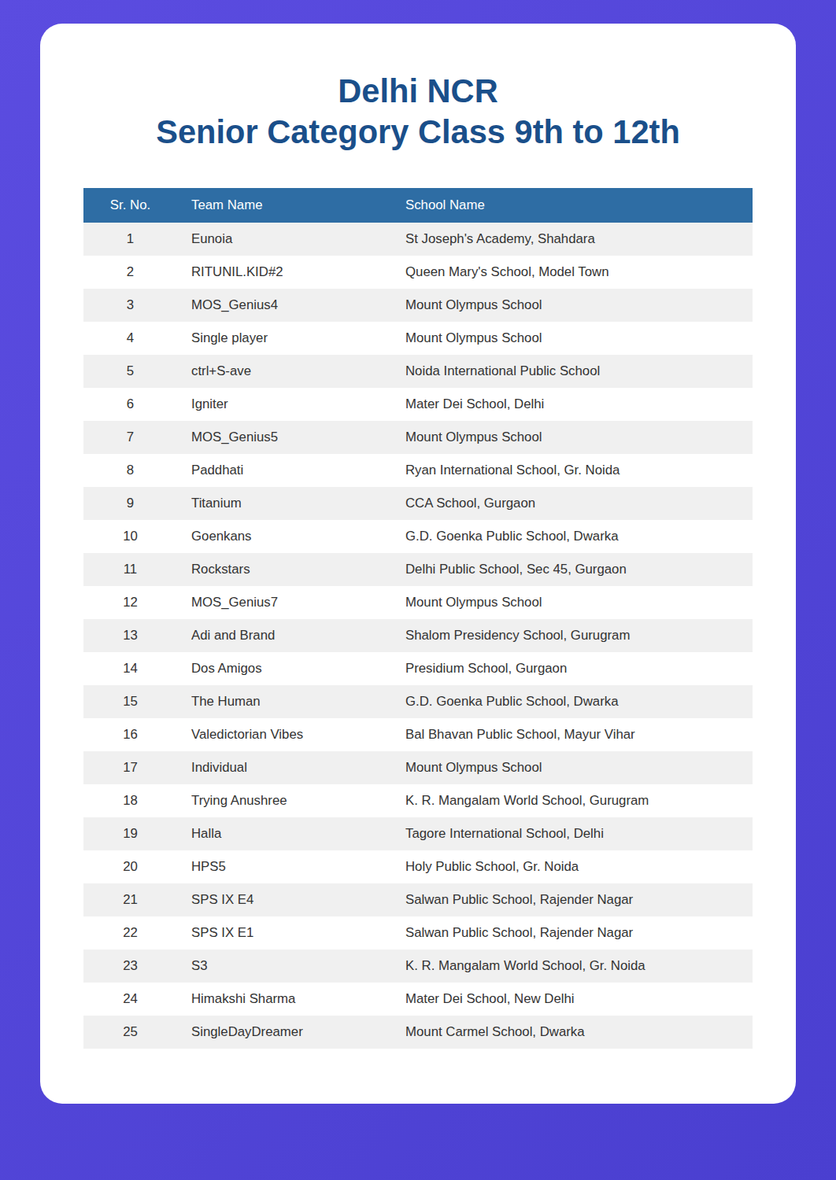Delhi NCRSenior Category Class 9th to 12th
| Sr. No. | Team Name | School Name |
| --- | --- | --- |
| 1 | Eunoia | St Joseph's Academy, Shahdara |
| 2 | RITUNIL.KID#2 | Queen Mary's School, Model Town |
| 3 | MOS_Genius4 | Mount Olympus School |
| 4 | Single player | Mount Olympus School |
| 5 | ctrl+S-ave | Noida International Public School |
| 6 | Igniter | Mater Dei School, Delhi |
| 7 | MOS_Genius5 | Mount Olympus School |
| 8 | Paddhati | Ryan International School, Gr. Noida |
| 9 | Titanium | CCA School, Gurgaon |
| 10 | Goenkans | G.D. Goenka Public School, Dwarka |
| 11 | Rockstars | Delhi Public School, Sec 45, Gurgaon |
| 12 | MOS_Genius7 | Mount Olympus School |
| 13 | Adi and Brand | Shalom Presidency School, Gurugram |
| 14 | Dos Amigos | Presidium School, Gurgaon |
| 15 | The Human | G.D. Goenka Public School, Dwarka |
| 16 | Valedictorian Vibes | Bal Bhavan Public School, Mayur Vihar |
| 17 | Individual | Mount Olympus School |
| 18 | Trying Anushree | K. R. Mangalam World School, Gurugram |
| 19 | Halla | Tagore International School, Delhi |
| 20 | HPS5 | Holy Public School, Gr. Noida |
| 21 | SPS IX E4 | Salwan Public School, Rajender Nagar |
| 22 | SPS IX E1 | Salwan Public School, Rajender Nagar |
| 23 | S3 | K. R. Mangalam World School, Gr. Noida |
| 24 | Himakshi Sharma | Mater Dei School, New Delhi |
| 25 | SingleDayDreamer | Mount Carmel School, Dwarka |